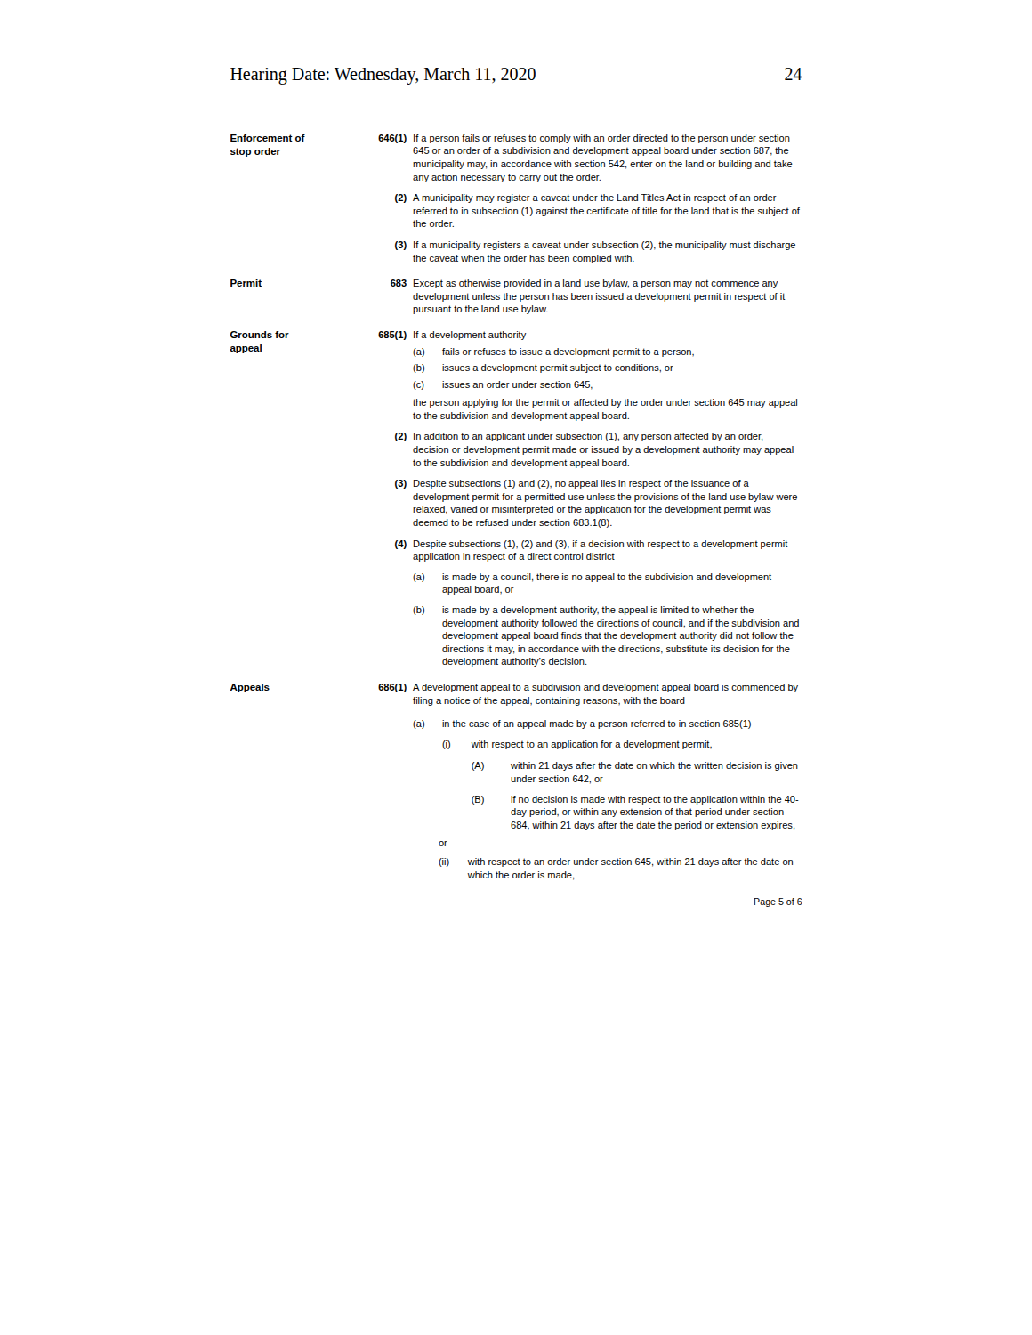Hearing Date: Wednesday, March 11, 2020
24
| Enforcement of stop order | 646(1) If a person fails or refuses to comply with an order directed to the person under section 645 or an order of a subdivision and development appeal board under section 687, the municipality may, in accordance with section 542, enter on the land or building and take any action necessary to carry out the order. (2) A municipality may register a caveat under the Land Titles Act in respect of an order referred to in subsection (1) against the certificate of title for the land that is the subject of the order. (3) If a municipality registers a caveat under subsection (2), the municipality must discharge the caveat when the order has been complied with. |
| Permit | 683 Except as otherwise provided in a land use bylaw, a person may not commence any development unless the person has been issued a development permit in respect of it pursuant to the land use bylaw. |
| Grounds for appeal | 685(1) If a development authority (a) fails or refuses to issue a development permit to a person, (b) issues a development permit subject to conditions, or (c) issues an order under section 645, the person applying for the permit or affected by the order under section 645 may appeal to the subdivision and development appeal board. (2) In addition to an applicant under subsection (1), any person affected by an order, decision or development permit made or issued by a development authority may appeal to the subdivision and development appeal board. (3) Despite subsections (1) and (2), no appeal lies in respect of the issuance of a development permit for a permitted use unless the provisions of the land use bylaw were relaxed, varied or misinterpreted or the application for the development permit was deemed to be refused under section 683.1(8). (4) Despite subsections (1), (2) and (3), if a decision with respect to a development permit application in respect of a direct control district (a) is made by a council, there is no appeal to the subdivision and development appeal board, or (b) is made by a development authority, the appeal is limited to whether the development authority followed the directions of council, and if the subdivision and development appeal board finds that the development authority did not follow the directions it may, in accordance with the directions, substitute its decision for the development authority’s decision. |
| Appeals | 686(1) A development appeal to a subdivision and development appeal board is commenced by filing a notice of the appeal, containing reasons, with the board (a) in the case of an appeal made by a person referred to in section 685(1) (i) with respect to an application for a development permit, (A) within 21 days after the date on which the written decision is given under section 642, or (B) if no decision is made with respect to the application within the 40-day period, or within any extension of that period under section 684, within 21 days after the date the period or extension expires, or (ii) with respect to an order under section 645, within 21 days after the date on which the order is made, |
Page 5 of 6